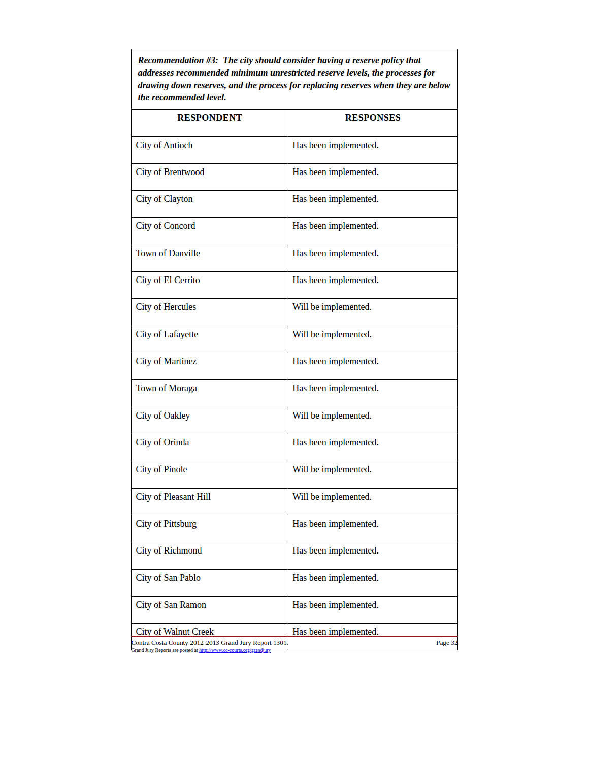Recommendation #3: The city should consider having a reserve policy that addresses recommended minimum unrestricted reserve levels, the processes for drawing down reserves, and the process for replacing reserves when they are below the recommended level.
| RESPONDENT | RESPONSES |
| --- | --- |
| City of Antioch | Has been implemented. |
| City of Brentwood | Has been implemented. |
| City of Clayton | Has been implemented. |
| City of Concord | Has been implemented. |
| Town of Danville | Has been implemented. |
| City of El Cerrito | Has been implemented. |
| City of Hercules | Will be implemented. |
| City of Lafayette | Will be implemented. |
| City of Martinez | Has been implemented. |
| Town of Moraga | Has been implemented. |
| City of Oakley | Will be implemented. |
| City of Orinda | Has been implemented. |
| City of Pinole | Will be implemented. |
| City of Pleasant Hill | Will be implemented. |
| City of Pittsburg | Has been implemented. |
| City of Richmond | Has been implemented. |
| City of San Pablo | Has been implemented. |
| City of San Ramon | Has been implemented. |
| City of Walnut Creek | Has been implemented. |
Contra Costa County 2012-2013 Grand Jury Report 1301. Page 32
Grand Jury Reports are posted at http://www.cc-courts.org/grandjury